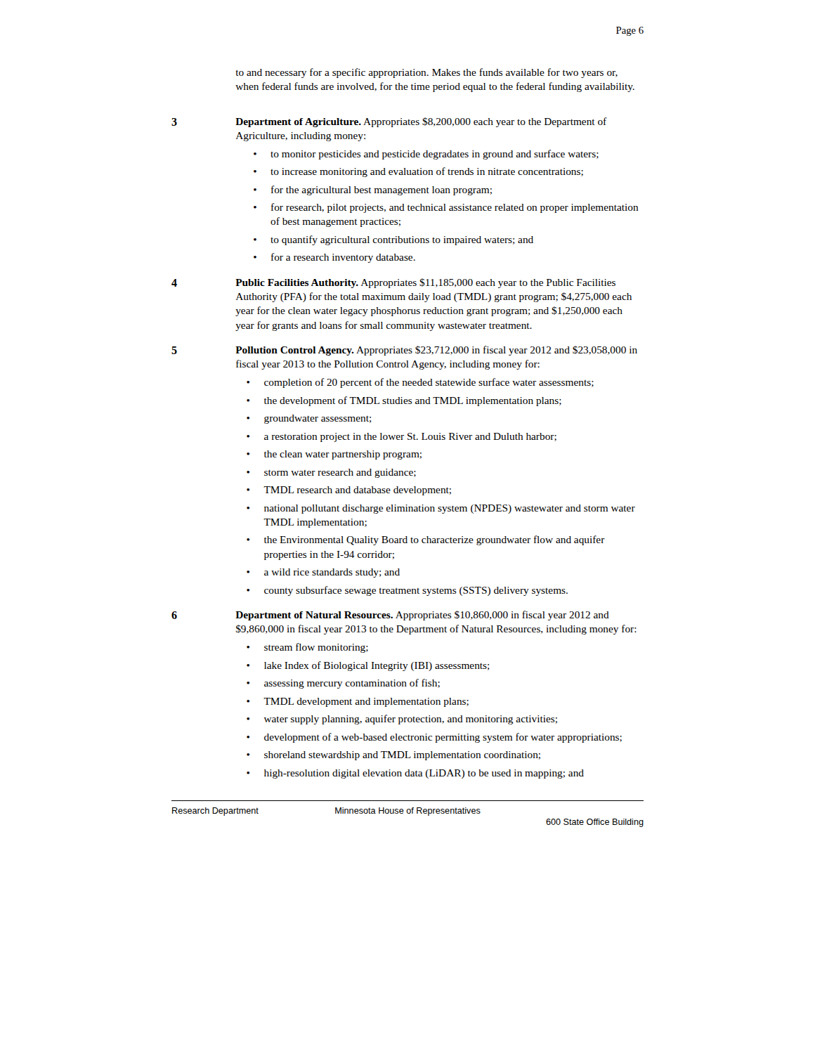Page 6
to and necessary for a specific appropriation. Makes the funds available for two years or, when federal funds are involved, for the time period equal to the federal funding availability.
3
Department of Agriculture. Appropriates $8,200,000 each year to the Department of Agriculture, including money:
to monitor pesticides and pesticide degradates in ground and surface waters;
to increase monitoring and evaluation of trends in nitrate concentrations;
for the agricultural best management loan program;
for research, pilot projects, and technical assistance related on proper implementation of best management practices;
to quantify agricultural contributions to impaired waters; and
for a research inventory database.
4
Public Facilities Authority. Appropriates $11,185,000 each year to the Public Facilities Authority (PFA) for the total maximum daily load (TMDL) grant program; $4,275,000 each year for the clean water legacy phosphorus reduction grant program; and $1,250,000 each year for grants and loans for small community wastewater treatment.
5
Pollution Control Agency. Appropriates $23,712,000 in fiscal year 2012 and $23,058,000 in fiscal year 2013 to the Pollution Control Agency, including money for:
completion of 20 percent of the needed statewide surface water assessments;
the development of TMDL studies and TMDL implementation plans;
groundwater assessment;
a restoration project in the lower St. Louis River and Duluth harbor;
the clean water partnership program;
storm water research and guidance;
TMDL research and database development;
national pollutant discharge elimination system (NPDES) wastewater and storm water TMDL implementation;
the Environmental Quality Board to characterize groundwater flow and aquifer properties in the I-94 corridor;
a wild rice standards study; and
county subsurface sewage treatment systems (SSTS) delivery systems.
6
Department of Natural Resources. Appropriates $10,860,000 in fiscal year 2012 and $9,860,000 in fiscal year 2013 to the Department of Natural Resources, including money for:
stream flow monitoring;
lake Index of Biological Integrity (IBI) assessments;
assessing mercury contamination of fish;
TMDL development and implementation plans;
water supply planning, aquifer protection, and monitoring activities;
development of a web-based electronic permitting system for water appropriations;
shoreland stewardship and TMDL implementation coordination;
high-resolution digital elevation data (LiDAR) to be used in mapping; and
Research Department
Minnesota House of Representatives
600 State Office Building